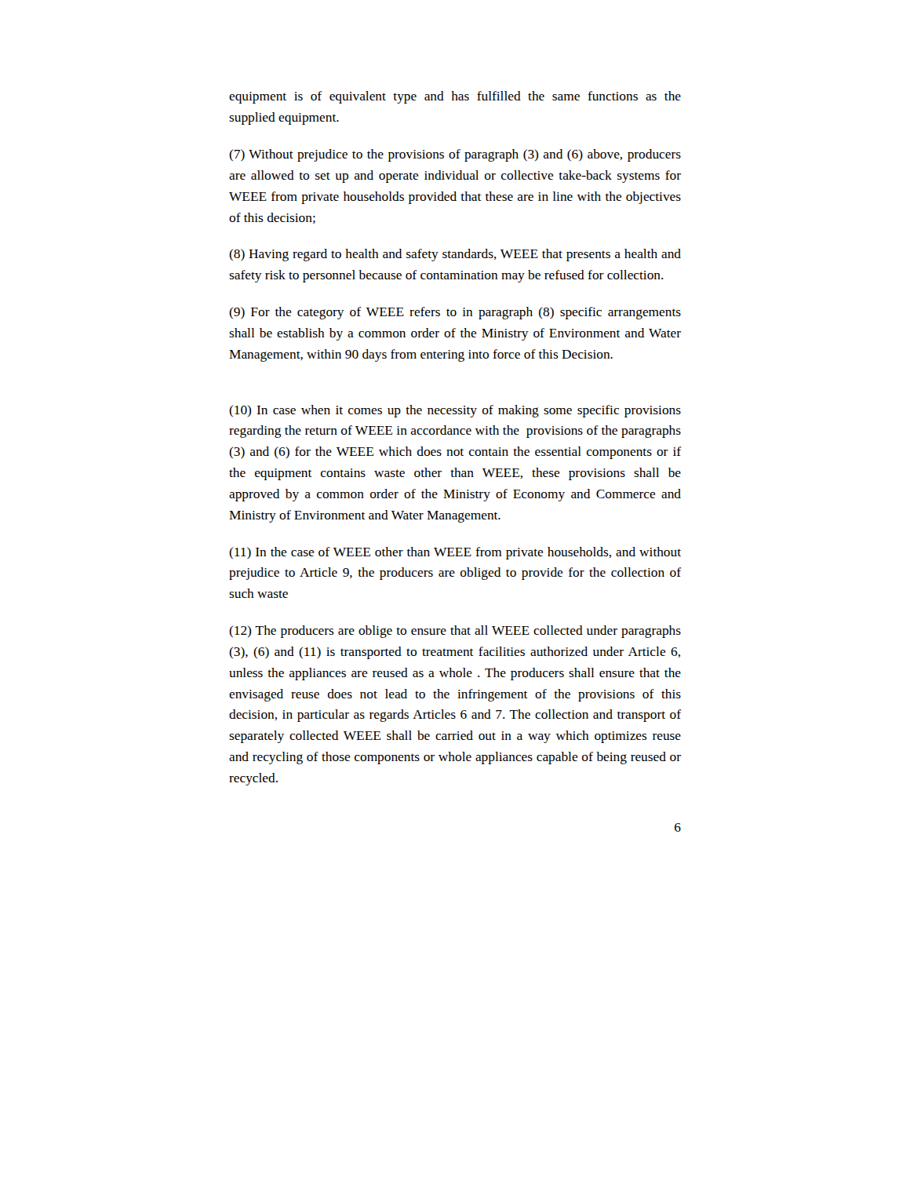equipment is of equivalent type and has fulfilled the same functions as the supplied equipment.
(7) Without prejudice to the provisions of paragraph (3) and (6) above, producers are allowed to set up and operate individual or collective take-back systems for WEEE from private households provided that these are in line with the objectives of this decision;
(8) Having regard to health and safety standards, WEEE that presents a health and safety risk to personnel because of contamination may be refused for collection.
(9) For the category of WEEE refers to in paragraph (8) specific arrangements shall be establish by a common order of the Ministry of Environment and Water Management, within 90 days from entering into force of this Decision.
(10) In case when it comes up the necessity of making some specific provisions regarding the return of WEEE in accordance with the provisions of the paragraphs (3) and (6) for the WEEE which does not contain the essential components or if the equipment contains waste other than WEEE, these provisions shall be approved by a common order of the Ministry of Economy and Commerce and Ministry of Environment and Water Management.
(11) In the case of WEEE other than WEEE from private households, and without prejudice to Article 9, the producers are obliged to provide for the collection of such waste
(12) The producers are oblige to ensure that all WEEE collected under paragraphs (3), (6) and (11) is transported to treatment facilities authorized under Article 6, unless the appliances are reused as a whole . The producers shall ensure that the envisaged reuse does not lead to the infringement of the provisions of this decision, in particular as regards Articles 6 and 7. The collection and transport of separately collected WEEE shall be carried out in a way which optimizes reuse and recycling of those components or whole appliances capable of being reused or recycled.
6